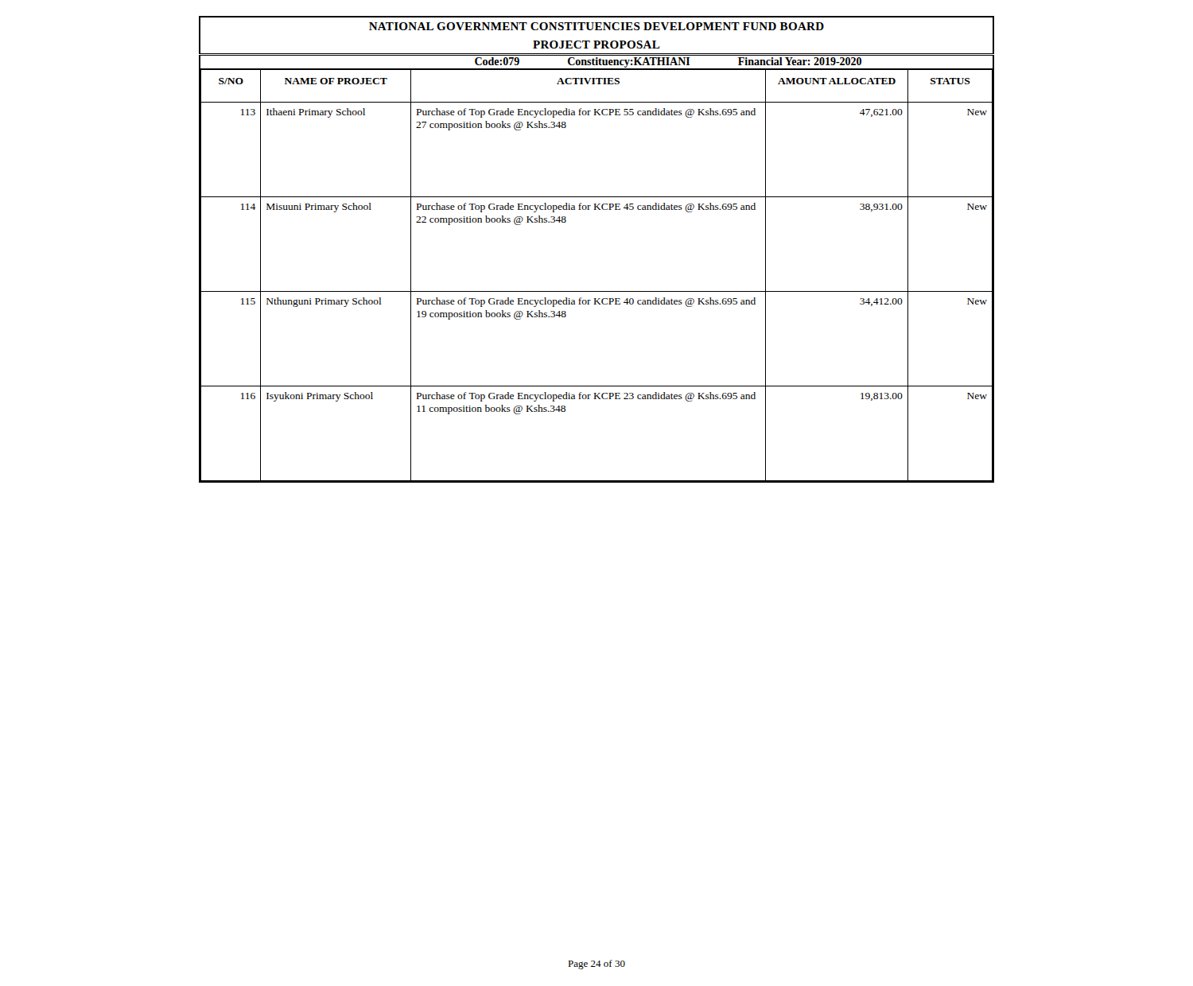| NATIONAL GOVERNMENT CONSTITUENCIES DEVELOPMENT FUND BOARD PROJECT PROPOSAL |
| Code:079 Constituency:KATHIANI Financial Year: 2019-2020 |
| / S/NO / NAME OF PROJECT / ACTIVITIES / AMOUNT ALLOCATED / STATUS / / --- / --- / --- / --- / --- / / 113 / Ithaeni Primary School / Purchase of Top Grade Encyclopedia for KCPE 55 candidates @ Kshs.695 and 27 composition books @ Kshs.348 / 47,621.00 / New / / 114 / Misuuni Primary School / Purchase of Top Grade Encyclopedia for KCPE 45 candidates @ Kshs.695 and 22 composition books @ Kshs.348 / 38,931.00 / New / / 115 / Nthunguni Primary School / Purchase of Top Grade Encyclopedia for KCPE 40 candidates @ Kshs.695 and 19 composition books @ Kshs.348 / 34,412.00 / New / / 116 / Isyukoni Primary School / Purchase of Top Grade Encyclopedia for KCPE 23 candidates @ Kshs.695 and 11 composition books @ Kshs.348 / 19,813.00 / New / |
Page 24 of 30